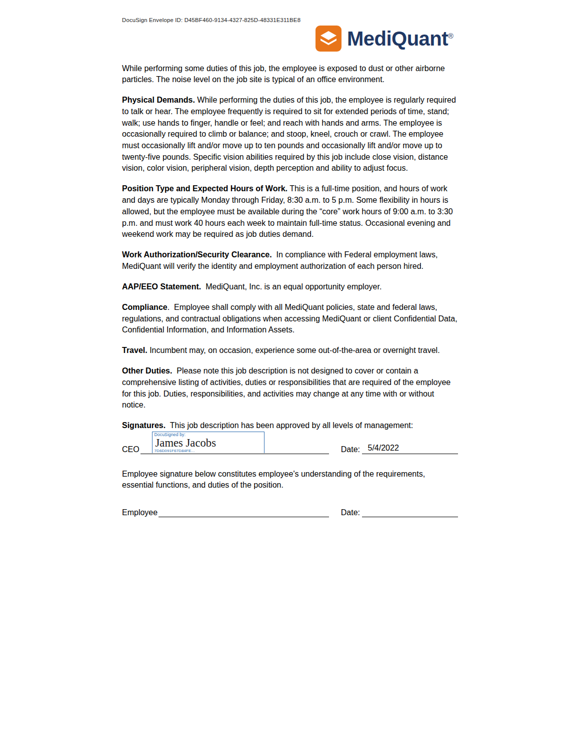DocuSign Envelope ID: D45BF460-9134-4327-825D-48331E311BE8
MediQuant®
While performing some duties of this job, the employee is exposed to dust or other airborne particles. The noise level on the job site is typical of an office environment.
Physical Demands. While performing the duties of this job, the employee is regularly required to talk or hear. The employee frequently is required to sit for extended periods of time, stand; walk; use hands to finger, handle or feel; and reach with hands and arms. The employee is occasionally required to climb or balance; and stoop, kneel, crouch or crawl. The employee must occasionally lift and/or move up to ten pounds and occasionally lift and/or move up to twenty-five pounds. Specific vision abilities required by this job include close vision, distance vision, color vision, peripheral vision, depth perception and ability to adjust focus.
Position Type and Expected Hours of Work. This is a full-time position, and hours of work and days are typically Monday through Friday, 8:30 a.m. to 5 p.m. Some flexibility in hours is allowed, but the employee must be available during the “core” work hours of 9:00 a.m. to 3:30 p.m. and must work 40 hours each week to maintain full-time status. Occasional evening and weekend work may be required as job duties demand.
Work Authorization/Security Clearance. In compliance with Federal employment laws, MediQuant will verify the identity and employment authorization of each person hired.
AAP/EEO Statement. MediQuant, Inc. is an equal opportunity employer.
Compliance. Employee shall comply with all MediQuant policies, state and federal laws, regulations, and contractual obligations when accessing MediQuant or client Confidential Data, Confidential Information, and Information Assets.
Travel. Incumbent may, on occasion, experience some out-of-the-area or overnight travel.
Other Duties. Please note this job description is not designed to cover or contain a comprehensive listing of activities, duties or responsibilities that are required of the employee for this job. Duties, responsibilities, and activities may change at any time with or without notice.
Signatures. This job description has been approved by all levels of management:
CEO
DocuSigned by:
James Jacobs
7D6D091F67D84FE...
Date: 5/4/2022
Employee signature below constitutes employee's understanding of the requirements, essential functions, and duties of the position.
Employee
Date: